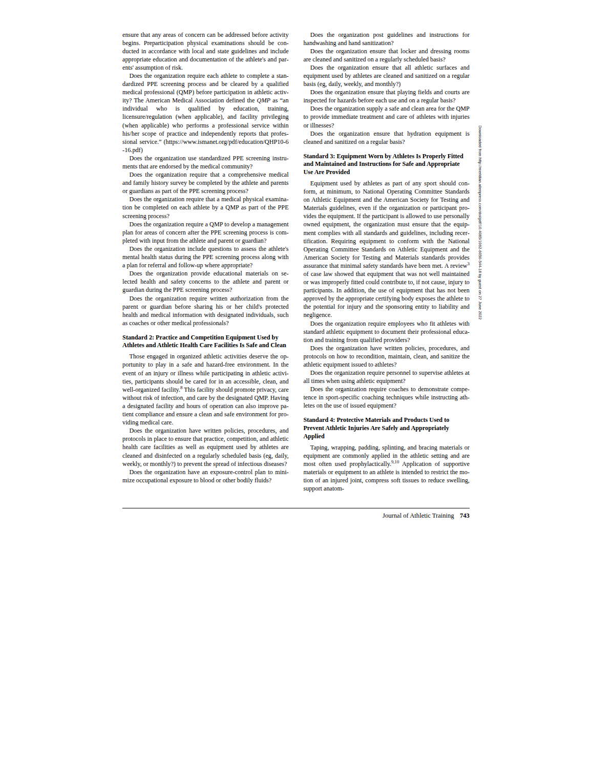Downloaded from http://meridian.allenpress.com/doi/pdf/10.4085/1062-6050-544-18 by guest on 27 June 2022
ensure that any areas of concern can be addressed before activity begins. Preparticipation physical examinations should be conducted in accordance with local and state guidelines and include appropriate education and documentation of the athlete's and parents' assumption of risk.
Does the organization require each athlete to complete a standardized PPE screening process and be cleared by a qualified medical professional (QMP) before participation in athletic activity? The American Medical Association defined the QMP as “an individual who is qualified by education, training, licensure/regulation (when applicable), and facility privileging (when applicable) who performs a professional service within his/her scope of practice and independently reports that professional service.” (https://www.ismanet.org/pdf/education/QHP10-6-16.pdf)
Does the organization use standardized PPE screening instruments that are endorsed by the medical community?
Does the organization require that a comprehensive medical and family history survey be completed by the athlete and parents or guardians as part of the PPE screening process?
Does the organization require that a medical physical examination be completed on each athlete by a QMP as part of the PPE screening process?
Does the organization require a QMP to develop a management plan for areas of concern after the PPE screening process is completed with input from the athlete and parent or guardian?
Does the organization include questions to assess the athlete's mental health status during the PPE screening process along with a plan for referral and follow-up where appropriate?
Does the organization provide educational materials on selected health and safety concerns to the athlete and parent or guardian during the PPE screening process?
Does the organization require written authorization from the parent or guardian before sharing his or her child's protected health and medical information with designated individuals, such as coaches or other medical professionals?
Standard 2: Practice and Competition Equipment Used by Athletes and Athletic Health Care Facilities Is Safe and Clean
Those engaged in organized athletic activities deserve the opportunity to play in a safe and hazard-free environment. In the event of an injury or illness while participating in athletic activities, participants should be cared for in an accessible, clean, and well-organized facility.8 This facility should promote privacy, care without risk of infection, and care by the designated QMP. Having a designated facility and hours of operation can also improve patient compliance and ensure a clean and safe environment for providing medical care.
Does the organization have written policies, procedures, and protocols in place to ensure that practice, competition, and athletic health care facilities as well as equipment used by athletes are cleaned and disinfected on a regularly scheduled basis (eg, daily, weekly, or monthly?) to prevent the spread of infectious diseases?
Does the organization have an exposure-control plan to minimize occupational exposure to blood or other bodily fluids?
Does the organization post guidelines and instructions for handwashing and hand sanitization?
Does the organization ensure that locker and dressing rooms are cleaned and sanitized on a regularly scheduled basis?
Does the organization ensure that all athletic surfaces and equipment used by athletes are cleaned and sanitized on a regular basis (eg, daily, weekly, and monthly?)
Does the organization ensure that playing fields and courts are inspected for hazards before each use and on a regular basis?
Does the organization supply a safe and clean area for the QMP to provide immediate treatment and care of athletes with injuries or illnesses?
Does the organization ensure that hydration equipment is cleaned and sanitized on a regular basis?
Standard 3: Equipment Worn by Athletes Is Properly Fitted and Maintained and Instructions for Safe and Appropriate Use Are Provided
Equipment used by athletes as part of any sport should conform, at minimum, to National Operating Committee Standards on Athletic Equipment and the American Society for Testing and Materials guidelines, even if the organization or participant provides the equipment. If the participant is allowed to use personally owned equipment, the organization must ensure that the equipment complies with all standards and guidelines, including recertification. Requiring equipment to conform with the National Operating Committee Standards on Athletic Equipment and the American Society for Testing and Materials standards provides assurance that minimal safety standards have been met. A review3 of case law showed that equipment that was not well maintained or was improperly fitted could contribute to, if not cause, injury to participants. In addition, the use of equipment that has not been approved by the appropriate certifying body exposes the athlete to the potential for injury and the sponsoring entity to liability and negligence.
Does the organization require employees who fit athletes with standard athletic equipment to document their professional education and training from qualified providers?
Does the organization have written policies, procedures, and protocols on how to recondition, maintain, clean, and sanitize the athletic equipment issued to athletes?
Does the organization require personnel to supervise athletes at all times when using athletic equipment?
Does the organization require coaches to demonstrate competence in sport-specific coaching techniques while instructing athletes on the use of issued equipment?
Standard 4: Protective Materials and Products Used to Prevent Athletic Injuries Are Safely and Appropriately Applied
Taping, wrapping, padding, splinting, and bracing materials or equipment are commonly applied in the athletic setting and are most often used prophylactically.9,10 Application of supportive materials or equipment to an athlete is intended to restrict the motion of an injured joint, compress soft tissues to reduce swelling, support anatom-
Journal of Athletic Training743